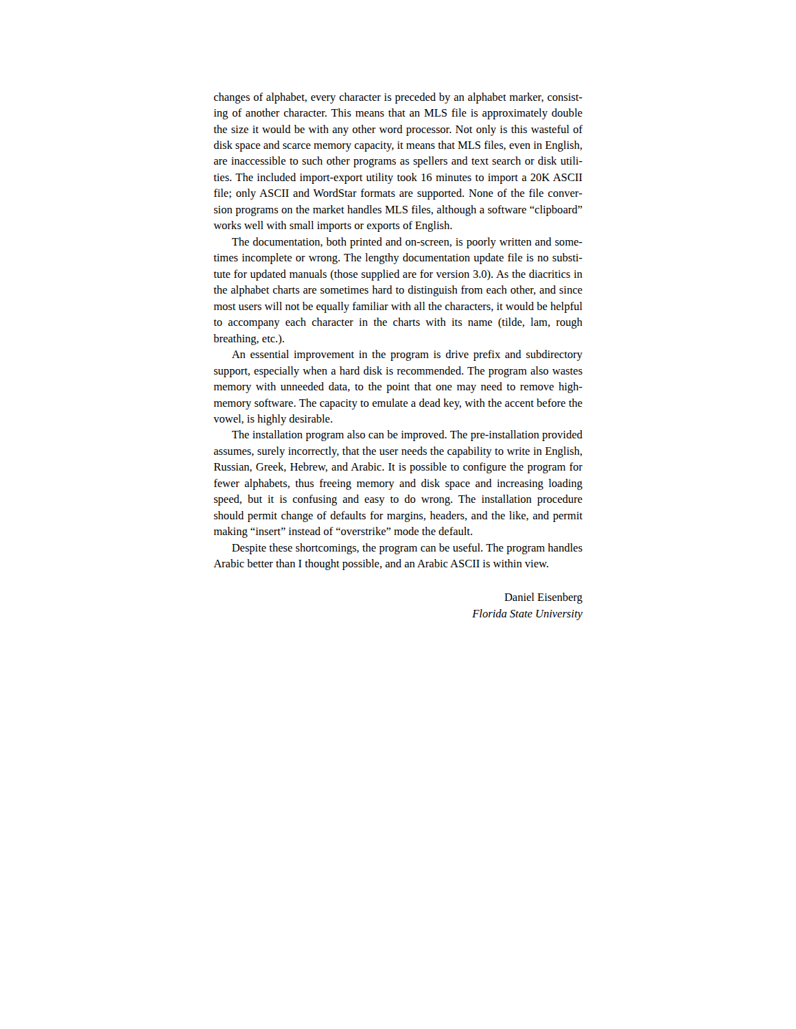changes of alphabet, every character is preceded by an alphabet marker, consisting of another character. This means that an MLS file is approximately double the size it would be with any other word processor. Not only is this wasteful of disk space and scarce memory capacity, it means that MLS files, even in English, are inaccessible to such other programs as spellers and text search or disk utilities. The included import-export utility took 16 minutes to import a 20K ASCII file; only ASCII and WordStar formats are supported. None of the file conversion programs on the market handles MLS files, although a software “clipboard” works well with small imports or exports of English.
The documentation, both printed and on-screen, is poorly written and sometimes incomplete or wrong. The lengthy documentation update file is no substitute for updated manuals (those supplied are for version 3.0). As the diacritics in the alphabet charts are sometimes hard to distinguish from each other, and since most users will not be equally familiar with all the characters, it would be helpful to accompany each character in the charts with its name (tilde, lam, rough breathing, etc.).
An essential improvement in the program is drive prefix and subdirectory support, especially when a hard disk is recommended. The program also wastes memory with unneeded data, to the point that one may need to remove high-memory software. The capacity to emulate a dead key, with the accent before the vowel, is highly desirable.
The installation program also can be improved. The pre-installation provided assumes, surely incorrectly, that the user needs the capability to write in English, Russian, Greek, Hebrew, and Arabic. It is possible to configure the program for fewer alphabets, thus freeing memory and disk space and increasing loading speed, but it is confusing and easy to do wrong. The installation procedure should permit change of defaults for margins, headers, and the like, and permit making “insert” instead of “overstrike” mode the default.
Despite these shortcomings, the program can be useful. The program handles Arabic better than I thought possible, and an Arabic ASCII is within view.
Daniel Eisenberg
Florida State University